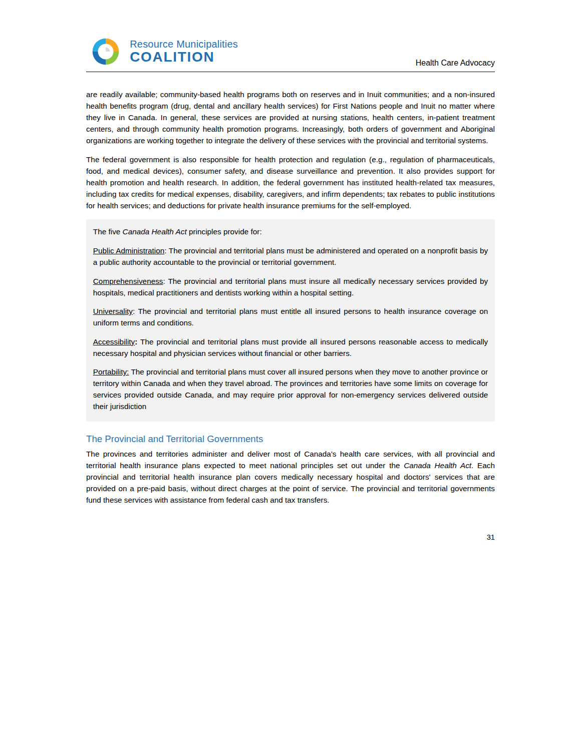Resource Municipalities
COALITION
Health Care Advocacy
are readily available; community-based health programs both on reserves and in Inuit communities; and a non-insured health benefits program (drug, dental and ancillary health services) for First Nations people and Inuit no matter where they live in Canada. In general, these services are provided at nursing stations, health centers, in-patient treatment centers, and through community health promotion programs. Increasingly, both orders of government and Aboriginal organizations are working together to integrate the delivery of these services with the provincial and territorial systems.
The federal government is also responsible for health protection and regulation (e.g., regulation of pharmaceuticals, food, and medical devices), consumer safety, and disease surveillance and prevention. It also provides support for health promotion and health research. In addition, the federal government has instituted health-related tax measures, including tax credits for medical expenses, disability, caregivers, and infirm dependents; tax rebates to public institutions for health services; and deductions for private health insurance premiums for the self-employed.
The five Canada Health Act principles provide for:
Public Administration: The provincial and territorial plans must be administered and operated on a nonprofit basis by a public authority accountable to the provincial or territorial government.
Comprehensiveness: The provincial and territorial plans must insure all medically necessary services provided by hospitals, medical practitioners and dentists working within a hospital setting.
Universality: The provincial and territorial plans must entitle all insured persons to health insurance coverage on uniform terms and conditions.
Accessibility: The provincial and territorial plans must provide all insured persons reasonable access to medically necessary hospital and physician services without financial or other barriers.
Portability: The provincial and territorial plans must cover all insured persons when they move to another province or territory within Canada and when they travel abroad. The provinces and territories have some limits on coverage for services provided outside Canada, and may require prior approval for non-emergency services delivered outside their jurisdiction
The Provincial and Territorial Governments
The provinces and territories administer and deliver most of Canada's health care services, with all provincial and territorial health insurance plans expected to meet national principles set out under the Canada Health Act. Each provincial and territorial health insurance plan covers medically necessary hospital and doctors' services that are provided on a pre-paid basis, without direct charges at the point of service. The provincial and territorial governments fund these services with assistance from federal cash and tax transfers.
31